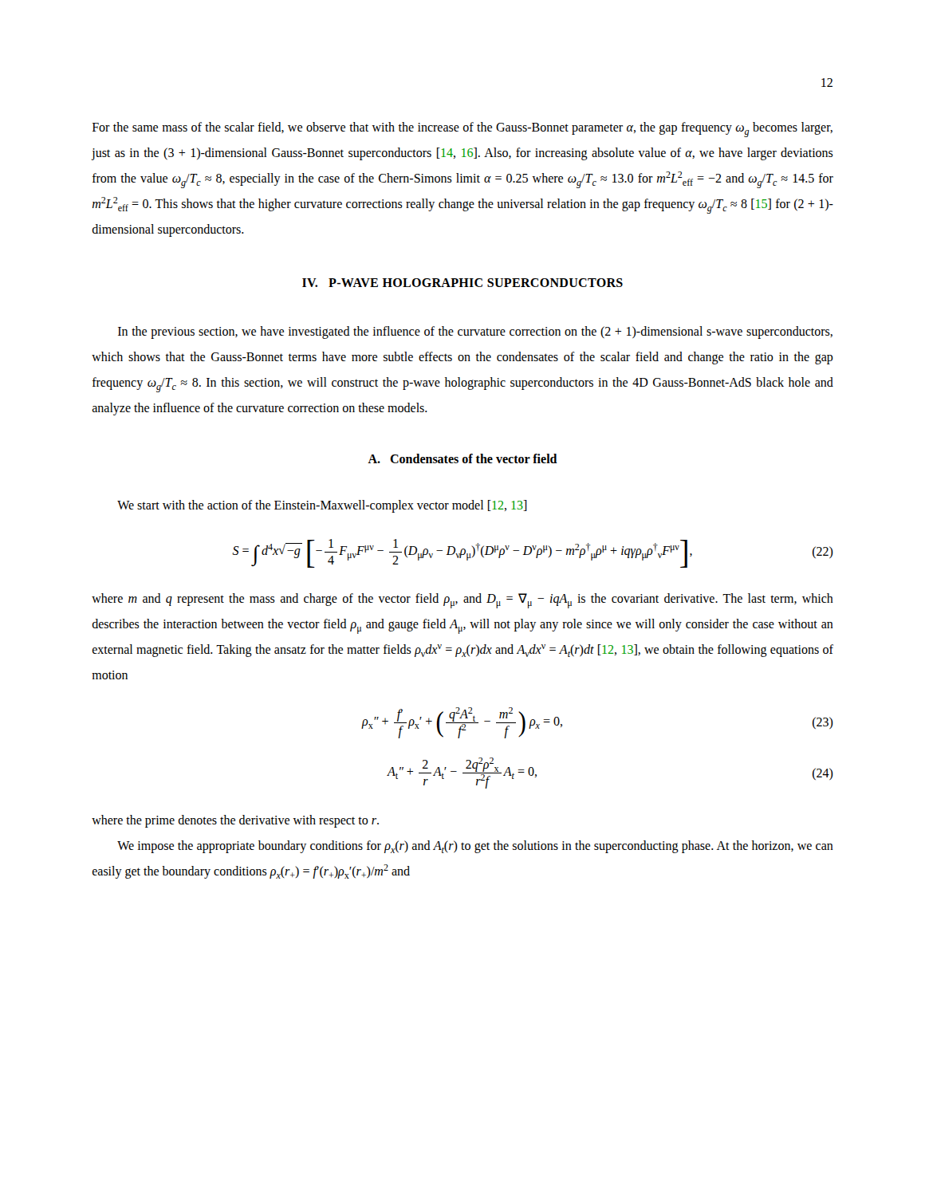12
For the same mass of the scalar field, we observe that with the increase of the Gauss-Bonnet parameter α, the gap frequency ωg becomes larger, just as in the (3 + 1)-dimensional Gauss-Bonnet superconductors [14, 16]. Also, for increasing absolute value of α, we have larger deviations from the value ωg/Tc ≈ 8, especially in the case of the Chern-Simons limit α = 0.25 where ωg/Tc ≈ 13.0 for m2L2eff = −2 and ωg/Tc ≈ 14.5 for m2L2eff = 0. This shows that the higher curvature corrections really change the universal relation in the gap frequency ωg/Tc ≈ 8 [15] for (2 + 1)-dimensional superconductors.
IV. P-wave holographic superconductors
In the previous section, we have investigated the influence of the curvature correction on the (2 + 1)-dimensional s-wave superconductors, which shows that the Gauss-Bonnet terms have more subtle effects on the condensates of the scalar field and change the ratio in the gap frequency ωg/Tc ≈ 8. In this section, we will construct the p-wave holographic superconductors in the 4D Gauss-Bonnet-AdS black hole and analyze the influence of the curvature correction on these models.
A. Condensates of the vector field
We start with the action of the Einstein-Maxwell-complex vector model [12, 13]
S = ∫ d4x−g [−14 FμνFμν − 12(Dμρν − Dνρμ)†(Dμρν − Dνρμ) − m2ρ†μρμ + iqγρμρ†νFμν], (22)
where m and q represent the mass and charge of the vector field ρμ, and Dμ = ∇μ − iqAμ is the covariant derivative. The last term, which describes the interaction between the vector field ρμ and gauge field Aμ, will not play any role since we will only consider the case without an external magnetic field. Taking the ansatz for the matter fields ρνdxν = ρx(r)dx and Aνdxν = At(r)dt [12, 13], we obtain the following equations of motion
ρx″ + f′f ρx′ + (q2A2t f2 − m2 f) ρx = 0, (23) At″ + 2 r At′ − 2q2ρ2x r2f At = 0, (24)
where the prime denotes the derivative with respect to r.
We impose the appropriate boundary conditions for ρx(r) and At(r) to get the solutions in the superconducting phase. At the horizon, we can easily get the boundary conditions ρx(r+) = f′(r+)ρx′(r+)/m2 and